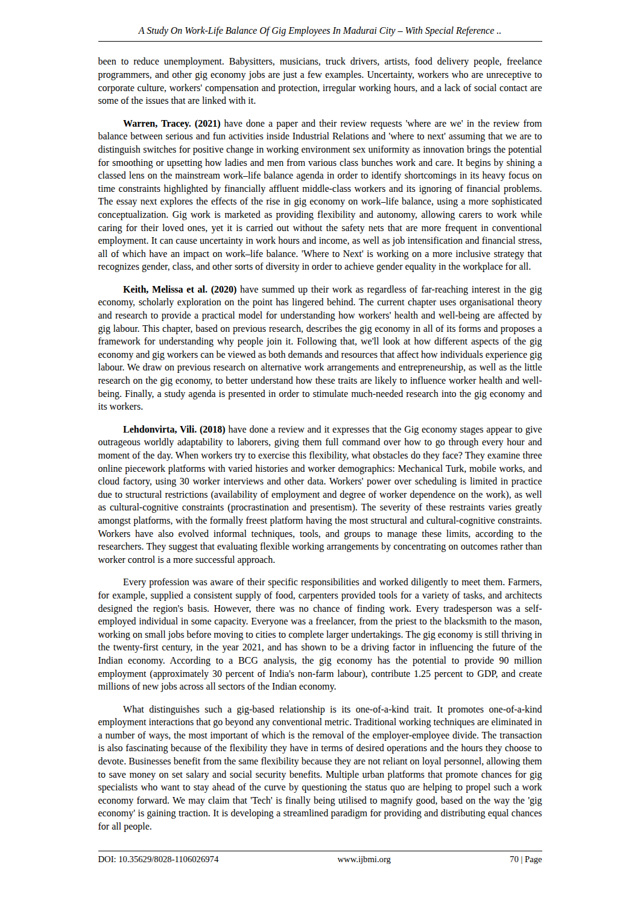A Study On Work-Life Balance Of Gig Employees In Madurai City – With Special Reference ..
been to reduce unemployment. Babysitters, musicians, truck drivers, artists, food delivery people, freelance programmers, and other gig economy jobs are just a few examples. Uncertainty, workers who are unreceptive to corporate culture, workers' compensation and protection, irregular working hours, and a lack of social contact are some of the issues that are linked with it.
Warren, Tracey. (2021) have done a paper and their review requests 'where are we' in the review from balance between serious and fun activities inside Industrial Relations and 'where to next' assuming that we are to distinguish switches for positive change in working environment sex uniformity as innovation brings the potential for smoothing or upsetting how ladies and men from various class bunches work and care. It begins by shining a classed lens on the mainstream work–life balance agenda in order to identify shortcomings in its heavy focus on time constraints highlighted by financially affluent middle-class workers and its ignoring of financial problems. The essay next explores the effects of the rise in gig economy on work–life balance, using a more sophisticated conceptualization. Gig work is marketed as providing flexibility and autonomy, allowing carers to work while caring for their loved ones, yet it is carried out without the safety nets that are more frequent in conventional employment. It can cause uncertainty in work hours and income, as well as job intensification and financial stress, all of which have an impact on work–life balance. 'Where to Next' is working on a more inclusive strategy that recognizes gender, class, and other sorts of diversity in order to achieve gender equality in the workplace for all.
Keith, Melissa et al. (2020) have summed up their work as regardless of far-reaching interest in the gig economy, scholarly exploration on the point has lingered behind. The current chapter uses organisational theory and research to provide a practical model for understanding how workers' health and well-being are affected by gig labour. This chapter, based on previous research, describes the gig economy in all of its forms and proposes a framework for understanding why people join it. Following that, we'll look at how different aspects of the gig economy and gig workers can be viewed as both demands and resources that affect how individuals experience gig labour. We draw on previous research on alternative work arrangements and entrepreneurship, as well as the little research on the gig economy, to better understand how these traits are likely to influence worker health and well-being. Finally, a study agenda is presented in order to stimulate much-needed research into the gig economy and its workers.
Lehdonvirta, Vili. (2018) have done a review and it expresses that the Gig economy stages appear to give outrageous worldly adaptability to laborers, giving them full command over how to go through every hour and moment of the day. When workers try to exercise this flexibility, what obstacles do they face? They examine three online piecework platforms with varied histories and worker demographics: Mechanical Turk, mobile works, and cloud factory, using 30 worker interviews and other data. Workers' power over scheduling is limited in practice due to structural restrictions (availability of employment and degree of worker dependence on the work), as well as cultural-cognitive constraints (procrastination and presentism). The severity of these restraints varies greatly amongst platforms, with the formally freest platform having the most structural and cultural-cognitive constraints. Workers have also evolved informal techniques, tools, and groups to manage these limits, according to the researchers. They suggest that evaluating flexible working arrangements by concentrating on outcomes rather than worker control is a more successful approach.
Every profession was aware of their specific responsibilities and worked diligently to meet them. Farmers, for example, supplied a consistent supply of food, carpenters provided tools for a variety of tasks, and architects designed the region's basis. However, there was no chance of finding work. Every tradesperson was a self-employed individual in some capacity. Everyone was a freelancer, from the priest to the blacksmith to the mason, working on small jobs before moving to cities to complete larger undertakings. The gig economy is still thriving in the twenty-first century, in the year 2021, and has shown to be a driving factor in influencing the future of the Indian economy. According to a BCG analysis, the gig economy has the potential to provide 90 million employment (approximately 30 percent of India's non-farm labour), contribute 1.25 percent to GDP, and create millions of new jobs across all sectors of the Indian economy.
What distinguishes such a gig-based relationship is its one-of-a-kind trait. It promotes one-of-a-kind employment interactions that go beyond any conventional metric. Traditional working techniques are eliminated in a number of ways, the most important of which is the removal of the employer-employee divide. The transaction is also fascinating because of the flexibility they have in terms of desired operations and the hours they choose to devote. Businesses benefit from the same flexibility because they are not reliant on loyal personnel, allowing them to save money on set salary and social security benefits. Multiple urban platforms that promote chances for gig specialists who want to stay ahead of the curve by questioning the status quo are helping to propel such a work economy forward. We may claim that 'Tech' is finally being utilised to magnify good, based on the way the 'gig economy' is gaining traction. It is developing a streamlined paradigm for providing and distributing equal chances for all people.
DOI: 10.35629/8028-1106026974 www.ijbmi.org 70 | Page